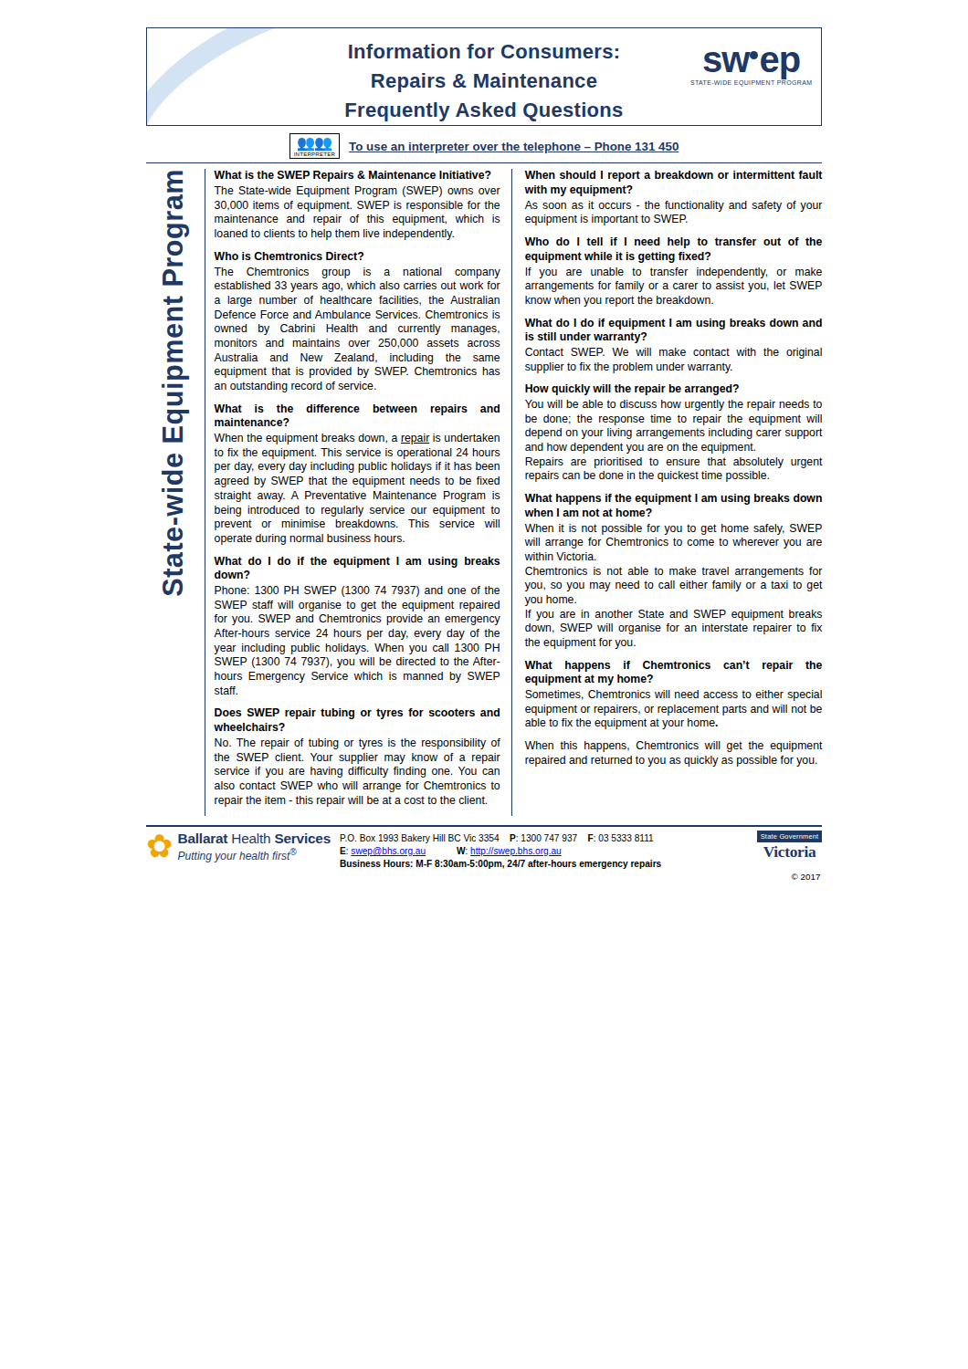Information for Consumers:
Repairs & Maintenance
Frequently Asked Questions
sw ep
State-wide equipment program
👥👥
Interpreter
To use an interpreter over the telephone – Phone 131 450
State-wide Equipment Program
What is the SWEP Repairs & Maintenance Initiative?
The State-wide Equipment Program (SWEP) owns over 30,000 items of equipment. SWEP is responsible for the maintenance and repair of this equipment, which is loaned to clients to help them live independently.
Who is Chemtronics Direct?
The Chemtronics group is a national company established 33 years ago, which also carries out work for a large number of healthcare facilities, the Australian Defence Force and Ambulance Services. Chemtronics is owned by Cabrini Health and currently manages, monitors and maintains over 250,000 assets across Australia and New Zealand, including the same equipment that is provided by SWEP. Chemtronics has an outstanding record of service.
What is the difference between repairs and maintenance?
When the equipment breaks down, a repair is undertaken to fix the equipment. This service is operational 24 hours per day, every day including public holidays if it has been agreed by SWEP that the equipment needs to be fixed straight away. A Preventative Maintenance Program is being introduced to regularly service our equipment to prevent or minimise breakdowns. This service will operate during normal business hours.
What do I do if the equipment I am using breaks down?
Phone: 1300 PH SWEP (1300 74 7937) and one of the SWEP staff will organise to get the equipment repaired for you. SWEP and Chemtronics provide an emergency After-hours service 24 hours per day, every day of the year including public holidays. When you call 1300 PH SWEP (1300 74 7937), you will be directed to the After-hours Emergency Service which is manned by SWEP staff.
Does SWEP repair tubing or tyres for scooters and wheelchairs?
No. The repair of tubing or tyres is the responsibility of the SWEP client. Your supplier may know of a repair service if you are having difficulty finding one. You can also contact SWEP who will arrange for Chemtronics to repair the item - this repair will be at a cost to the client.
When should I report a breakdown or intermittent fault with my equipment?
As soon as it occurs - the functionality and safety of your equipment is important to SWEP.
Who do I tell if I need help to transfer out of the equipment while it is getting fixed?
If you are unable to transfer independently, or make arrangements for family or a carer to assist you, let SWEP know when you report the breakdown.
What do I do if equipment I am using breaks down and is still under warranty?
Contact SWEP. We will make contact with the original supplier to fix the problem under warranty.
How quickly will the repair be arranged?
You will be able to discuss how urgently the repair needs to be done; the response time to repair the equipment will depend on your living arrangements including carer support and how dependent you are on the equipment.
Repairs are prioritised to ensure that absolutely urgent repairs can be done in the quickest time possible.
What happens if the equipment I am using breaks down when I am not at home?
When it is not possible for you to get home safely, SWEP will arrange for Chemtronics to come to wherever you are within Victoria.
Chemtronics is not able to make travel arrangements for you, so you may need to call either family or a taxi to get you home.
If you are in another State and SWEP equipment breaks down, SWEP will organise for an interstate repairer to fix the equipment for you.
What happens if Chemtronics can’t repair the equipment at my home?
Sometimes, Chemtronics will need access to either special equipment or repairers, or replacement parts and will not be able to fix the equipment at your home.
When this happens, Chemtronics will get the equipment repaired and returned to you as quickly as possible for you.
✿
Ballarat Health Services
Putting your health first®
P.O. Box 1993 Bakery Hill BC Vic 3354 P: 1300 747 937 F: 03 5333 8111
E: swep@bhs.org.au W: http://swep.bhs.org.au
Business Hours: M-F 8:30am-5:00pm, 24/7 after-hours emergency repairs
State Government
Victoria
© 2017